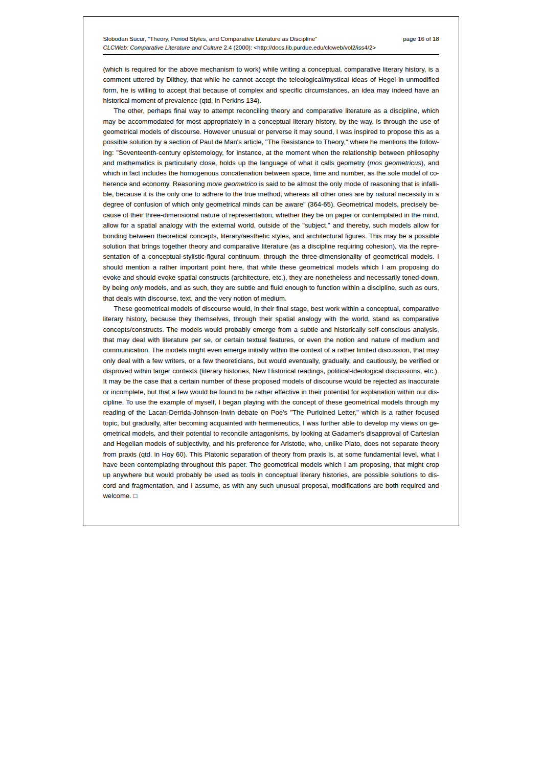Slobodan Sucur, "Theory, Period Styles, and Comparative Literature as Discipline” page 16 of 18
CLCWeb: Comparative Literature and Culture 2.4 (2000): <http://docs.lib.purdue.edu/clcweb/vol2/iss4/2>
(which is required for the above mechanism to work) while writing a conceptual, comparative literary history, is a comment uttered by Dilthey, that while he cannot accept the teleological/mystical ideas of Hegel in unmodified form, he is willing to accept that because of complex and specific circumstances, an idea may indeed have an historical moment of prevalence (qtd. in Perkins 134).
The other, perhaps final way to attempt reconciling theory and comparative literature as a discipline, which may be accommodated for most appropriately in a conceptual literary history, by the way, is through the use of geometrical models of discourse. However unusual or perverse it may sound, I was inspired to propose this as a possible solution by a section of Paul de Man's article, "The Resistance to Theory," where he mentions the following: "Seventeenth-century epistemology, for instance, at the moment when the relationship between philosophy and mathematics is particularly close, holds up the language of what it calls geometry (mos geometricus), and which in fact includes the homogenous concatenation between space, time and number, as the sole model of coherence and economy. Reasoning more geometrico is said to be almost the only mode of reasoning that is infallible, because it is the only one to adhere to the true method, whereas all other ones are by natural necessity in a degree of confusion of which only geometrical minds can be aware" (364-65). Geometrical models, precisely because of their three-dimensional nature of representation, whether they be on paper or contemplated in the mind, allow for a spatial analogy with the external world, outside of the "subject," and thereby, such models allow for bonding between theoretical concepts, literary/aesthetic styles, and architectural figures. This may be a possible solution that brings together theory and comparative literature (as a discipline requiring cohesion), via the representation of a conceptual-stylistic-figural continuum, through the three-dimensionality of geometrical models. I should mention a rather important point here, that while these geometrical models which I am proposing do evoke and should evoke spatial constructs (architecture, etc.), they are nonetheless and necessarily toned-down, by being only models, and as such, they are subtle and fluid enough to function within a discipline, such as ours, that deals with discourse, text, and the very notion of medium.
These geometrical models of discourse would, in their final stage, best work within a conceptual, comparative literary history, because they themselves, through their spatial analogy with the world, stand as comparative concepts/constructs. The models would probably emerge from a subtle and historically self-conscious analysis, that may deal with literature per se, or certain textual features, or even the notion and nature of medium and communication. The models might even emerge initially within the context of a rather limited discussion, that may only deal with a few writers, or a few theoreticians, but would eventually, gradually, and cautiously, be verified or disproved within larger contexts (literary histories, New Historical readings, political-ideological discussions, etc.). It may be the case that a certain number of these proposed models of discourse would be rejected as inaccurate or incomplete, but that a few would be found to be rather effective in their potential for explanation within our discipline. To use the example of myself, I began playing with the concept of these geometrical models through my reading of the Lacan-Derrida-Johnson-Irwin debate on Poe's "The Purloined Letter," which is a rather focused topic, but gradually, after becoming acquainted with hermeneutics, I was further able to develop my views on geometrical models, and their potential to reconcile antagonisms, by looking at Gadamer's disapproval of Cartesian and Hegelian models of subjectivity, and his preference for Aristotle, who, unlike Plato, does not separate theory from praxis (qtd. in Hoy 60). This Platonic separation of theory from praxis is, at some fundamental level, what I have been contemplating throughout this paper. The geometrical models which I am proposing, that might crop up anywhere but would probably be used as tools in conceptual literary histories, are possible solutions to discord and fragmentation, and I assume, as with any such unusual proposal, modifications are both required and welcome. □